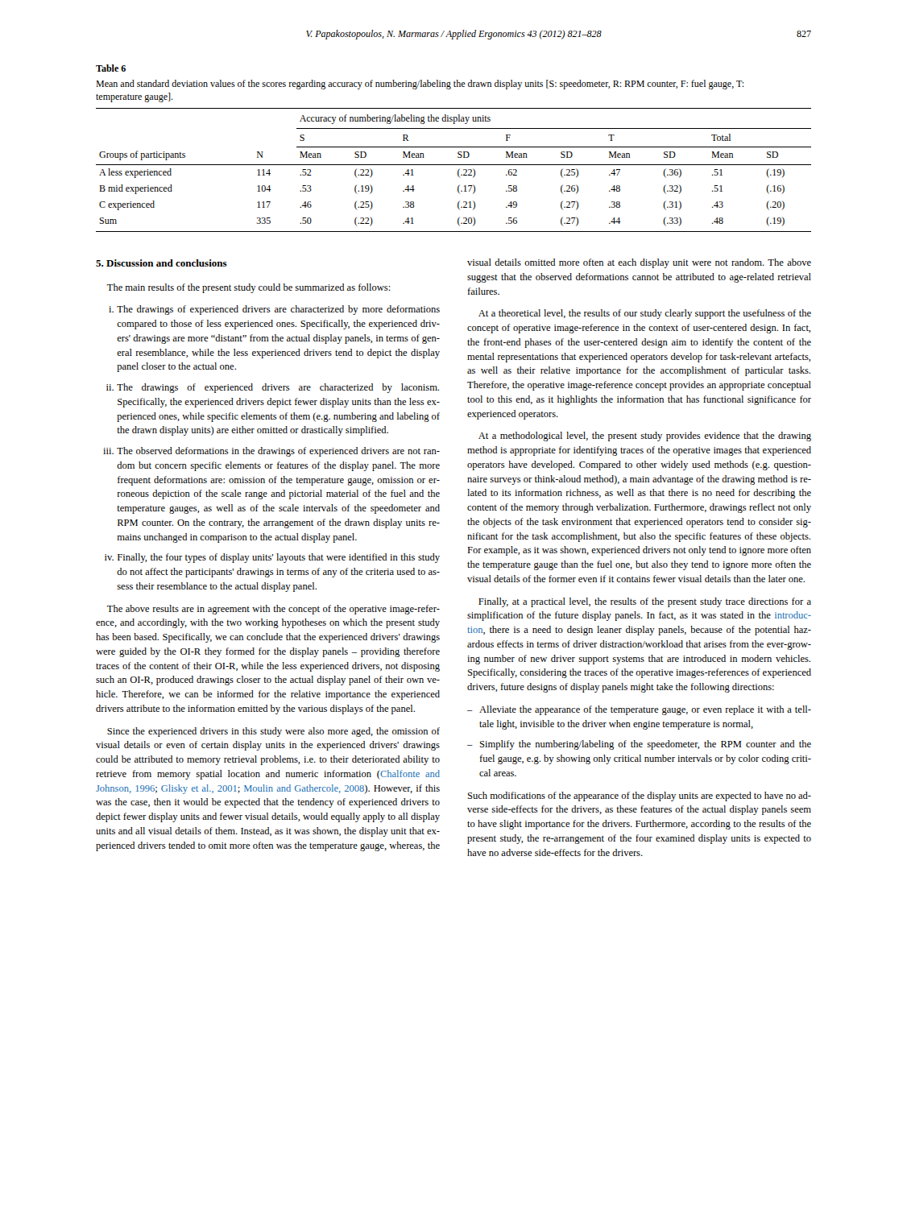V. Papakostopoulos, N. Marmaras / Applied Ergonomics 43 (2012) 821–828 827
Table 6
Mean and standard deviation values of the scores regarding accuracy of numbering/labeling the drawn display units [S: speedometer, R: RPM counter, F: fuel gauge, T: temperature gauge].
| Groups of participants | N | Accuracy of numbering/labeling the display units |
| --- | --- | --- |
| S | R | F | T | Total |
| Mean | SD | Mean | SD | Mean | SD | Mean | SD | Mean | SD |
| A less experienced | 114 | .52 | (.22) | .41 | (.22) | .62 | (.25) | .47 | (.36) | .51 | (.19) |
| B mid experienced | 104 | .53 | (.19) | .44 | (.17) | .58 | (.26) | .48 | (.32) | .51 | (.16) |
| C experienced | 117 | .46 | (.25) | .38 | (.21) | .49 | (.27) | .38 | (.31) | .43 | (.20) |
| Sum | 335 | .50 | (.22) | .41 | (.20) | .56 | (.27) | .44 | (.33) | .48 | (.19) |
5. Discussion and conclusions
The main results of the present study could be summarized as follows:
The drawings of experienced drivers are characterized by more deformations compared to those of less experienced ones. Specifically, the experienced drivers' drawings are more “distant” from the actual display panels, in terms of general resemblance, while the less experienced drivers tend to depict the display panel closer to the actual one.
The drawings of experienced drivers are characterized by laconism. Specifically, the experienced drivers depict fewer display units than the less experienced ones, while specific elements of them (e.g. numbering and labeling of the drawn display units) are either omitted or drastically simplified.
The observed deformations in the drawings of experienced drivers are not random but concern specific elements or features of the display panel. The more frequent deformations are: omission of the temperature gauge, omission or erroneous depiction of the scale range and pictorial material of the fuel and the temperature gauges, as well as of the scale intervals of the speedometer and RPM counter. On the contrary, the arrangement of the drawn display units remains unchanged in comparison to the actual display panel.
Finally, the four types of display units' layouts that were identified in this study do not affect the participants' drawings in terms of any of the criteria used to assess their resemblance to the actual display panel.
The above results are in agreement with the concept of the operative image-reference, and accordingly, with the two working hypotheses on which the present study has been based. Specifically, we can conclude that the experienced drivers' drawings were guided by the OI-R they formed for the display panels – providing therefore traces of the content of their OI-R, while the less experienced drivers, not disposing such an OI-R, produced drawings closer to the actual display panel of their own vehicle. Therefore, we can be informed for the relative importance the experienced drivers attribute to the information emitted by the various displays of the panel.
Since the experienced drivers in this study were also more aged, the omission of visual details or even of certain display units in the experienced drivers' drawings could be attributed to memory retrieval problems, i.e. to their deteriorated ability to retrieve from memory spatial location and numeric information (Chalfonte and Johnson, 1996; Glisky et al., 2001; Moulin and Gathercole, 2008). However, if this was the case, then it would be expected that the tendency of experienced drivers to depict fewer display units and fewer visual details, would equally apply to all display units and all visual details of them. Instead, as it was shown, the display unit that experienced drivers tended to omit more often was the temperature gauge, whereas, the visual details omitted more often at each display unit were not random. The above suggest that the observed deformations cannot be attributed to age-related retrieval failures.
At a theoretical level, the results of our study clearly support the usefulness of the concept of operative image-reference in the context of user-centered design. In fact, the front-end phases of the user-centered design aim to identify the content of the mental representations that experienced operators develop for task-relevant artefacts, as well as their relative importance for the accomplishment of particular tasks. Therefore, the operative image-reference concept provides an appropriate conceptual tool to this end, as it highlights the information that has functional significance for experienced operators.
At a methodological level, the present study provides evidence that the drawing method is appropriate for identifying traces of the operative images that experienced operators have developed. Compared to other widely used methods (e.g. questionnaire surveys or think-aloud method), a main advantage of the drawing method is related to its information richness, as well as that there is no need for describing the content of the memory through verbalization. Furthermore, drawings reflect not only the objects of the task environment that experienced operators tend to consider significant for the task accomplishment, but also the specific features of these objects. For example, as it was shown, experienced drivers not only tend to ignore more often the temperature gauge than the fuel one, but also they tend to ignore more often the visual details of the former even if it contains fewer visual details than the later one.
Finally, at a practical level, the results of the present study trace directions for a simplification of the future display panels. In fact, as it was stated in the introduction, there is a need to design leaner display panels, because of the potential hazardous effects in terms of driver distraction/workload that arises from the ever-growing number of new driver support systems that are introduced in modern vehicles. Specifically, considering the traces of the operative images-references of experienced drivers, future designs of display panels might take the following directions:
Alleviate the appearance of the temperature gauge, or even replace it with a tell-tale light, invisible to the driver when engine temperature is normal,
Simplify the numbering/labeling of the speedometer, the RPM counter and the fuel gauge, e.g. by showing only critical number intervals or by color coding critical areas.
Such modifications of the appearance of the display units are expected to have no adverse side-effects for the drivers, as these features of the actual display panels seem to have slight importance for the drivers. Furthermore, according to the results of the present study, the re-arrangement of the four examined display units is expected to have no adverse side-effects for the drivers.